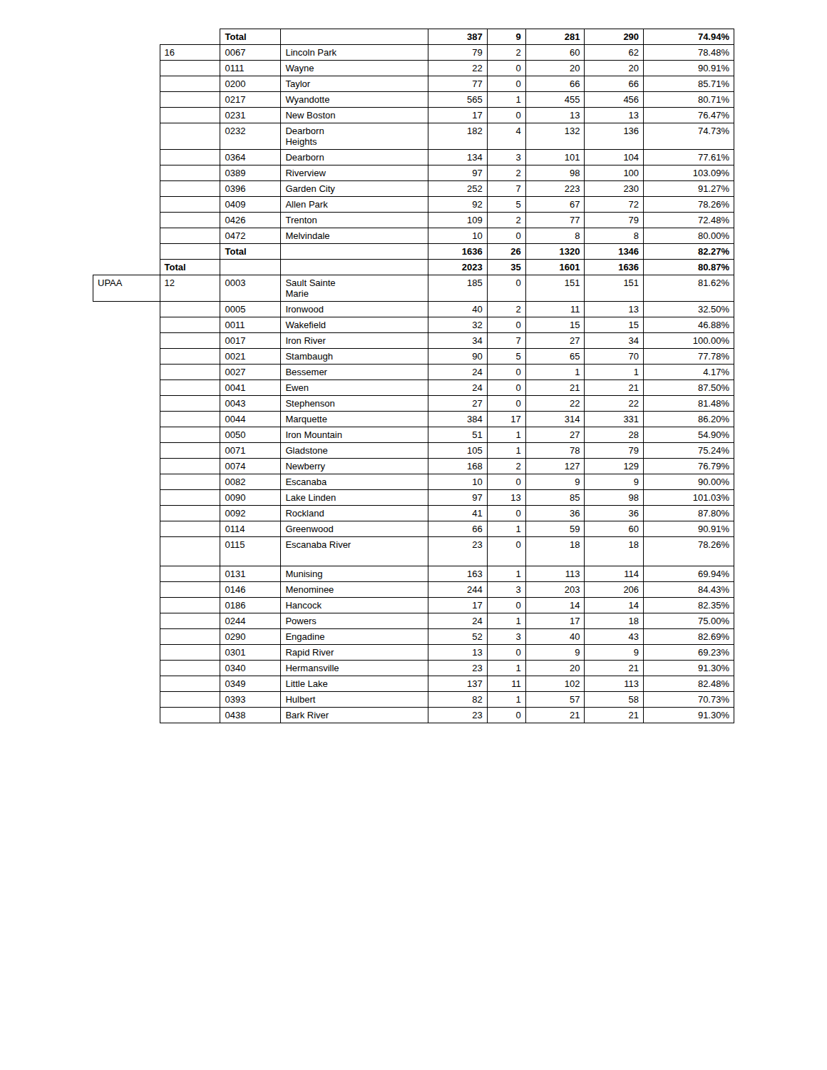| | | Total | | 387 | 9 | 281 | 290 | 74.94% |
| | 16 | 0067 | Lincoln Park | 79 | 2 | 60 | 62 | 78.48% |
| | | 0111 | Wayne | 22 | 0 | 20 | 20 | 90.91% |
| | | 0200 | Taylor | 77 | 0 | 66 | 66 | 85.71% |
| | | 0217 | Wyandotte | 565 | 1 | 455 | 456 | 80.71% |
| | | 0231 | New Boston | 17 | 0 | 13 | 13 | 76.47% |
| | | 0232 | Dearborn Heights | 182 | 4 | 132 | 136 | 74.73% |
| | | 0364 | Dearborn | 134 | 3 | 101 | 104 | 77.61% |
| | | 0389 | Riverview | 97 | 2 | 98 | 100 | 103.09% |
| | | 0396 | Garden City | 252 | 7 | 223 | 230 | 91.27% |
| | | 0409 | Allen Park | 92 | 5 | 67 | 72 | 78.26% |
| | | 0426 | Trenton | 109 | 2 | 77 | 79 | 72.48% |
| | | 0472 | Melvindale | 10 | 0 | 8 | 8 | 80.00% |
| | | Total | | 1636 | 26 | 1320 | 1346 | 82.27% |
| | Total | | | 2023 | 35 | 1601 | 1636 | 80.87% |
| UPAA | 12 | 0003 | Sault Sainte Marie | 185 | 0 | 151 | 151 | 81.62% |
| | | 0005 | Ironwood | 40 | 2 | 11 | 13 | 32.50% |
| | | 0011 | Wakefield | 32 | 0 | 15 | 15 | 46.88% |
| | | 0017 | Iron River | 34 | 7 | 27 | 34 | 100.00% |
| | | 0021 | Stambaugh | 90 | 5 | 65 | 70 | 77.78% |
| | | 0027 | Bessemer | 24 | 0 | 1 | 1 | 4.17% |
| | | 0041 | Ewen | 24 | 0 | 21 | 21 | 87.50% |
| | | 0043 | Stephenson | 27 | 0 | 22 | 22 | 81.48% |
| | | 0044 | Marquette | 384 | 17 | 314 | 331 | 86.20% |
| | | 0050 | Iron Mountain | 51 | 1 | 27 | 28 | 54.90% |
| | | 0071 | Gladstone | 105 | 1 | 78 | 79 | 75.24% |
| | | 0074 | Newberry | 168 | 2 | 127 | 129 | 76.79% |
| | | 0082 | Escanaba | 10 | 0 | 9 | 9 | 90.00% |
| | | 0090 | Lake Linden | 97 | 13 | 85 | 98 | 101.03% |
| | | 0092 | Rockland | 41 | 0 | 36 | 36 | 87.80% |
| | | 0114 | Greenwood | 66 | 1 | 59 | 60 | 90.91% |
| | | 0115 | Escanaba River | 23 | 0 | 18 | 18 | 78.26% |
| | | 0131 | Munising | 163 | 1 | 113 | 114 | 69.94% |
| | | 0146 | Menominee | 244 | 3 | 203 | 206 | 84.43% |
| | | 0186 | Hancock | 17 | 0 | 14 | 14 | 82.35% |
| | | 0244 | Powers | 24 | 1 | 17 | 18 | 75.00% |
| | | 0290 | Engadine | 52 | 3 | 40 | 43 | 82.69% |
| | | 0301 | Rapid River | 13 | 0 | 9 | 9 | 69.23% |
| | | 0340 | Hermansville | 23 | 1 | 20 | 21 | 91.30% |
| | | 0349 | Little Lake | 137 | 11 | 102 | 113 | 82.48% |
| | | 0393 | Hulbert | 82 | 1 | 57 | 58 | 70.73% |
| | | 0438 | Bark River | 23 | 0 | 21 | 21 | 91.30% |